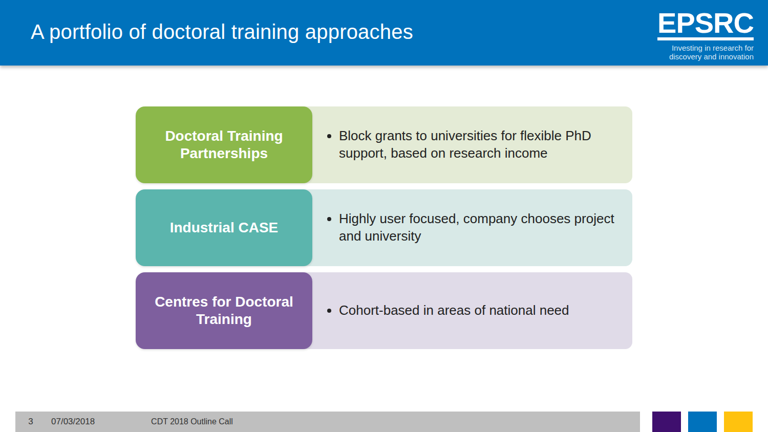A portfolio of doctoral training approaches
EPSRC
Investing in research for
discovery and innovation
Doctoral Training
Partnerships
Block grants to universities for flexible PhD support, based on research income
Industrial CASE
Highly user focused, company chooses project and university
Centres for Doctoral
Training
Cohort-based in areas of national need
3
07/03/2018
CDT 2018 Outline Call